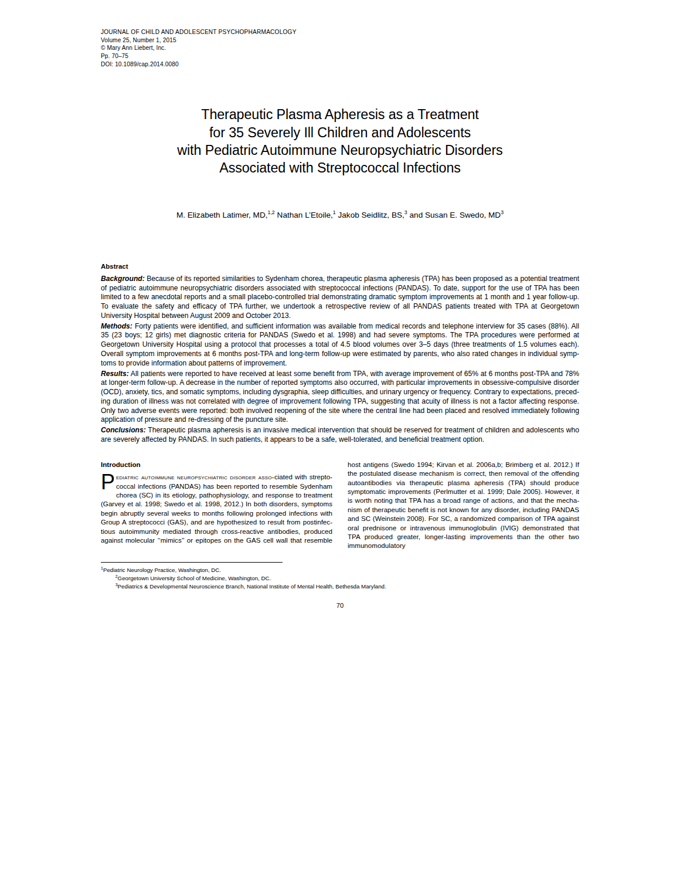Journal of Child and Adolescent Psychopharmacology
Volume 25, Number 1, 2015
© Mary Ann Liebert, Inc.
Pp. 70–75
DOI: 10.1089/cap.2014.0080
Therapeutic Plasma Apheresis as a Treatment
for 35 Severely Ill Children and Adolescents
with Pediatric Autoimmune Neuropsychiatric Disorders
Associated with Streptococcal Infections
M. Elizabeth Latimer, MD,1,2 Nathan L’Etoile,1 Jakob Seidlitz, BS,3 and Susan E. Swedo, MD3
Abstract
Background: Because of its reported similarities to Sydenham chorea, therapeutic plasma apheresis (TPA) has been proposed as a potential treatment of pediatric autoimmune neuropsychiatric disorders associated with streptococcal infections (PANDAS). To date, support for the use of TPA has been limited to a few anecdotal reports and a small placebo-controlled trial demonstrating dramatic symptom improvements at 1 month and 1 year follow-up. To evaluate the safety and efficacy of TPA further, we undertook a retrospective review of all PANDAS patients treated with TPA at Georgetown University Hospital between August 2009 and October 2013.
Methods: Forty patients were identified, and sufficient information was available from medical records and telephone interview for 35 cases (88%). All 35 (23 boys; 12 girls) met diagnostic criteria for PANDAS (Swedo et al. 1998) and had severe symptoms. The TPA procedures were performed at Georgetown University Hospital using a protocol that processes a total of 4.5 blood volumes over 3–5 days (three treatments of 1.5 volumes each). Overall symptom improvements at 6 months post-TPA and long-term follow-up were estimated by parents, who also rated changes in individual symptoms to provide information about patterns of improvement.
Results: All patients were reported to have received at least some benefit from TPA, with average improvement of 65% at 6 months post-TPA and 78% at longer-term follow-up. A decrease in the number of reported symptoms also occurred, with particular improvements in obsessive-compulsive disorder (OCD), anxiety, tics, and somatic symptoms, including dysgraphia, sleep difficulties, and urinary urgency or frequency. Contrary to expectations, preceding duration of illness was not correlated with degree of improvement following TPA, suggesting that acuity of illness is not a factor affecting response. Only two adverse events were reported: both involved reopening of the site where the central line had been placed and resolved immediately following application of pressure and re-dressing of the puncture site.
Conclusions: Therapeutic plasma apheresis is an invasive medical intervention that should be reserved for treatment of children and adolescents who are severely affected by PANDAS. In such patients, it appears to be a safe, well-tolerated, and beneficial treatment option.
Introduction
Pediatric autoimmune neuropsychiatric disorder asso-ciated with streptococcal infections (PANDAS) has been reported to resemble Sydenham chorea (SC) in its etiology, pathophysiology, and response to treatment (Garvey et al. 1998; Swedo et al. 1998, 2012.) In both disorders, symptoms begin abruptly several weeks to months following prolonged infections with Group A streptococci (GAS), and are hypothesized to result from postinfectious autoimmunity mediated through cross-reactive antibodies, produced against molecular ‘‘mimics’’ or epitopes on the GAS cell wall that resemble host antigens (Swedo 1994; Kirvan et al. 2006a,b; Brimberg et al. 2012.) If the postulated disease mechanism is correct, then removal of the offending autoantibodies via therapeutic plasma apheresis (TPA) should produce symptomatic improvements (Perlmutter et al. 1999; Dale 2005). However, it is worth noting that TPA has a broad range of actions, and that the mechanism of therapeutic benefit is not known for any disorder, including PANDAS and SC (Weinstein 2008). For SC, a randomized comparison of TPA against oral prednisone or intravenous immunoglobulin (IVIG) demonstrated that TPA produced greater, longer-lasting improvements than the other two immunomodulatory
1Pediatric Neurology Practice, Washington, DC.
2Georgetown University School of Medicine, Washington, DC.
3Pediatrics & Developmental Neuroscience Branch, National Institute of Mental Health, Bethesda Maryland.
70